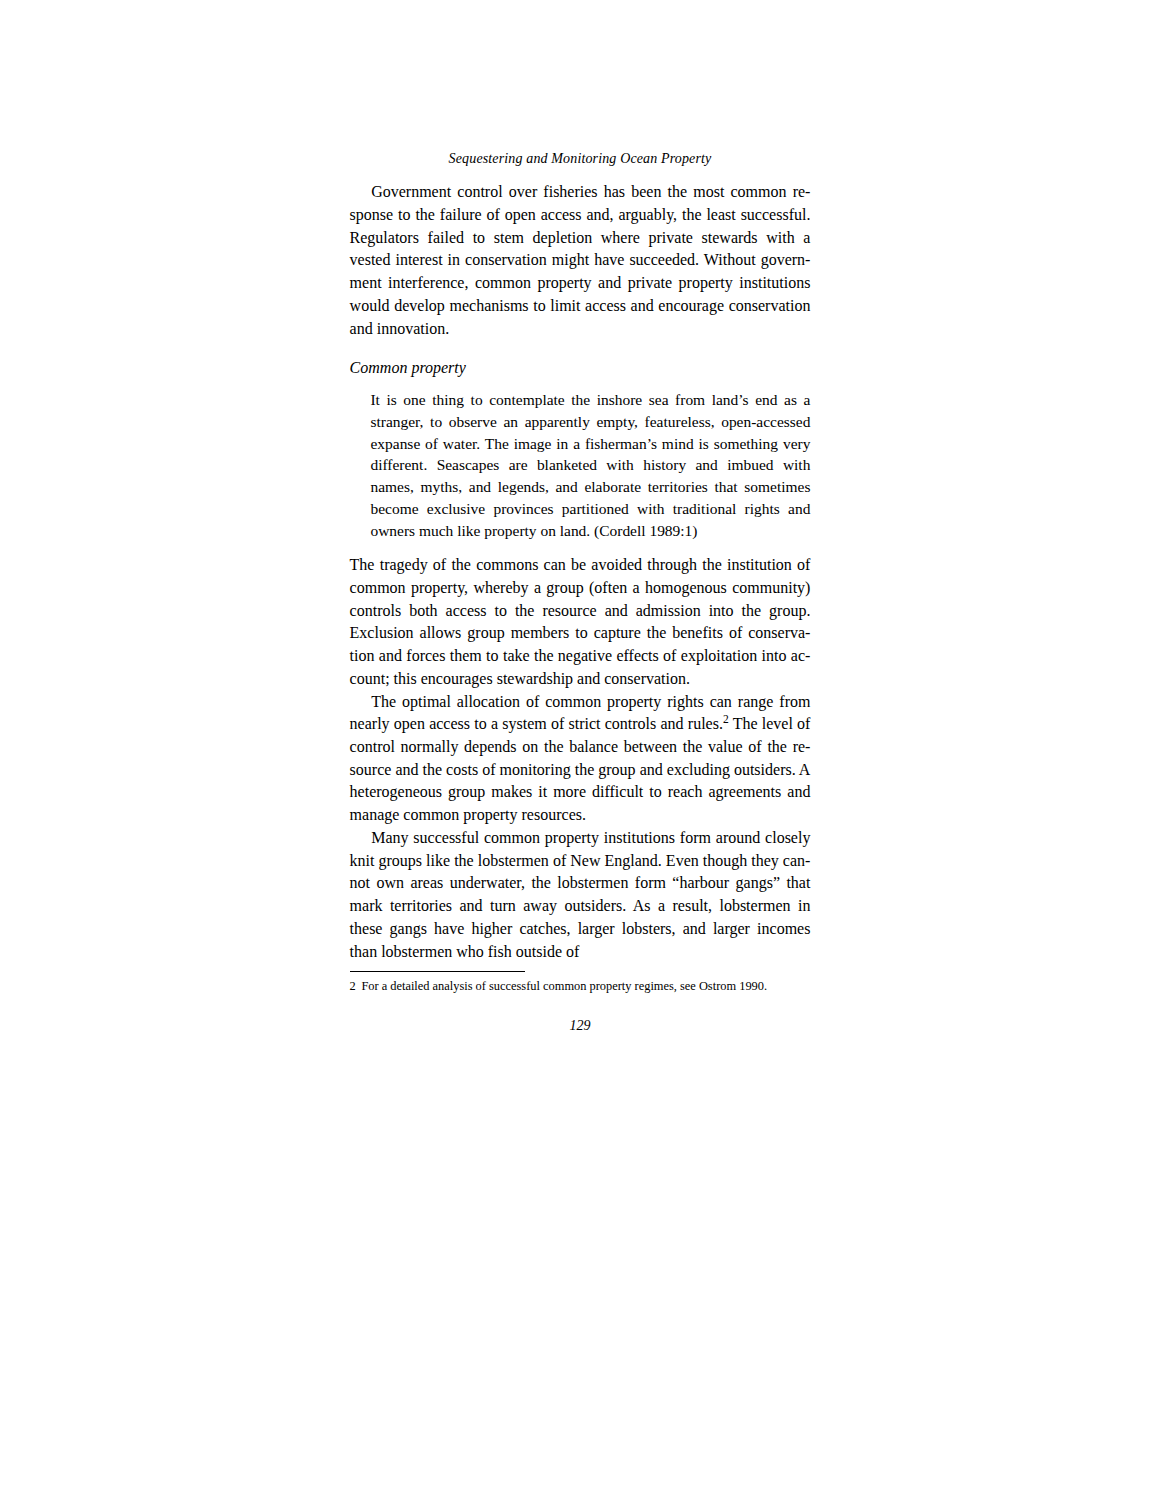Sequestering and Monitoring Ocean Property
Government control over fisheries has been the most common response to the failure of open access and, arguably, the least successful. Regulators failed to stem depletion where private stewards with a vested interest in conservation might have succeeded. Without government interference, common property and private property institutions would develop mechanisms to limit access and encourage conservation and innovation.
Common property
It is one thing to contemplate the inshore sea from land’s end as a stranger, to observe an apparently empty, featureless, open-accessed expanse of water. The image in a fisherman’s mind is something very different. Seascapes are blanketed with history and imbued with names, myths, and legends, and elaborate territories that sometimes become exclusive provinces partitioned with traditional rights and owners much like property on land. (Cordell 1989:1)
The tragedy of the commons can be avoided through the institution of common property, whereby a group (often a homogenous community) controls both access to the resource and admission into the group. Exclusion allows group members to capture the benefits of conservation and forces them to take the negative effects of exploitation into account; this encourages stewardship and conservation.
The optimal allocation of common property rights can range from nearly open access to a system of strict controls and rules.2 The level of control normally depends on the balance between the value of the resource and the costs of monitoring the group and excluding outsiders. A heterogeneous group makes it more difficult to reach agreements and manage common property resources.
Many successful common property institutions form around closely knit groups like the lobstermen of New England. Even though they cannot own areas underwater, the lobstermen form “harbour gangs” that mark territories and turn away outsiders. As a result, lobstermen in these gangs have higher catches, larger lobsters, and larger incomes than lobstermen who fish outside of
2 For a detailed analysis of successful common property regimes, see Ostrom 1990.
129